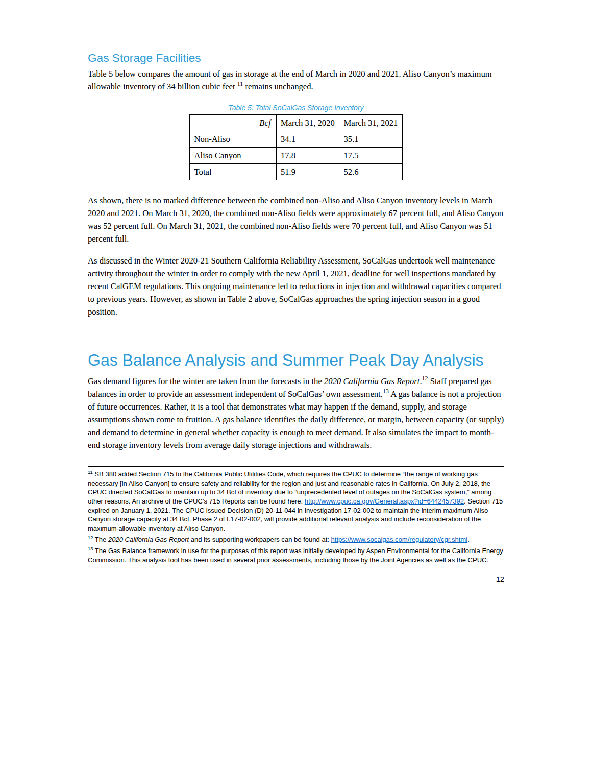Gas Storage Facilities
Table 5 below compares the amount of gas in storage at the end of March in 2020 and 2021. Aliso Canyon’s maximum allowable inventory of 34 billion cubic feet 11 remains unchanged.
Table 5: Total SoCalGas Storage Inventory
| Bcf | March 31, 2020 | March 31, 2021 |
| Non-Aliso | 34.1 | 35.1 |
| Aliso Canyon | 17.8 | 17.5 |
| Total | 51.9 | 52.6 |
As shown, there is no marked difference between the combined non-Aliso and Aliso Canyon inventory levels in March 2020 and 2021. On March 31, 2020, the combined non-Aliso fields were approximately 67 percent full, and Aliso Canyon was 52 percent full. On March 31, 2021, the combined non-Aliso fields were 70 percent full, and Aliso Canyon was 51 percent full.
As discussed in the Winter 2020-21 Southern California Reliability Assessment, SoCalGas undertook well maintenance activity throughout the winter in order to comply with the new April 1, 2021, deadline for well inspections mandated by recent CalGEM regulations. This ongoing maintenance led to reductions in injection and withdrawal capacities compared to previous years. However, as shown in Table 2 above, SoCalGas approaches the spring injection season in a good position.
Gas Balance Analysis and Summer Peak Day Analysis
Gas demand figures for the winter are taken from the forecasts in the 2020 California Gas Report.12 Staff prepared gas balances in order to provide an assessment independent of SoCalGas’ own assessment.13 A gas balance is not a projection of future occurrences. Rather, it is a tool that demonstrates what may happen if the demand, supply, and storage assumptions shown come to fruition. A gas balance identifies the daily difference, or margin, between capacity (or supply) and demand to determine in general whether capacity is enough to meet demand. It also simulates the impact to month-end storage inventory levels from average daily storage injections and withdrawals.
11 SB 380 added Section 715 to the California Public Utilities Code, which requires the CPUC to determine “the range of working gas necessary [in Aliso Canyon] to ensure safety and reliability for the region and just and reasonable rates in California. On July 2, 2018, the CPUC directed SoCalGas to maintain up to 34 Bcf of inventory due to “unprecedented level of outages on the SoCalGas system,” among other reasons. An archive of the CPUC’s 715 Reports can be found here: http://www.cpuc.ca.gov/General.aspx?id=6442457392. Section 715 expired on January 1, 2021. The CPUC issued Decision (D) 20-11-044 in Investigation 17-02-002 to maintain the interim maximum Aliso Canyon storage capacity at 34 Bcf. Phase 2 of I.17-02-002, will provide additional relevant analysis and include reconsideration of the maximum allowable inventory at Aliso Canyon.
12 The 2020 California Gas Report and its supporting workpapers can be found at: https://www.socalgas.com/regulatory/cgr.shtml.
13 The Gas Balance framework in use for the purposes of this report was initially developed by Aspen Environmental for the California Energy Commission. This analysis tool has been used in several prior assessments, including those by the Joint Agencies as well as the CPUC.
12